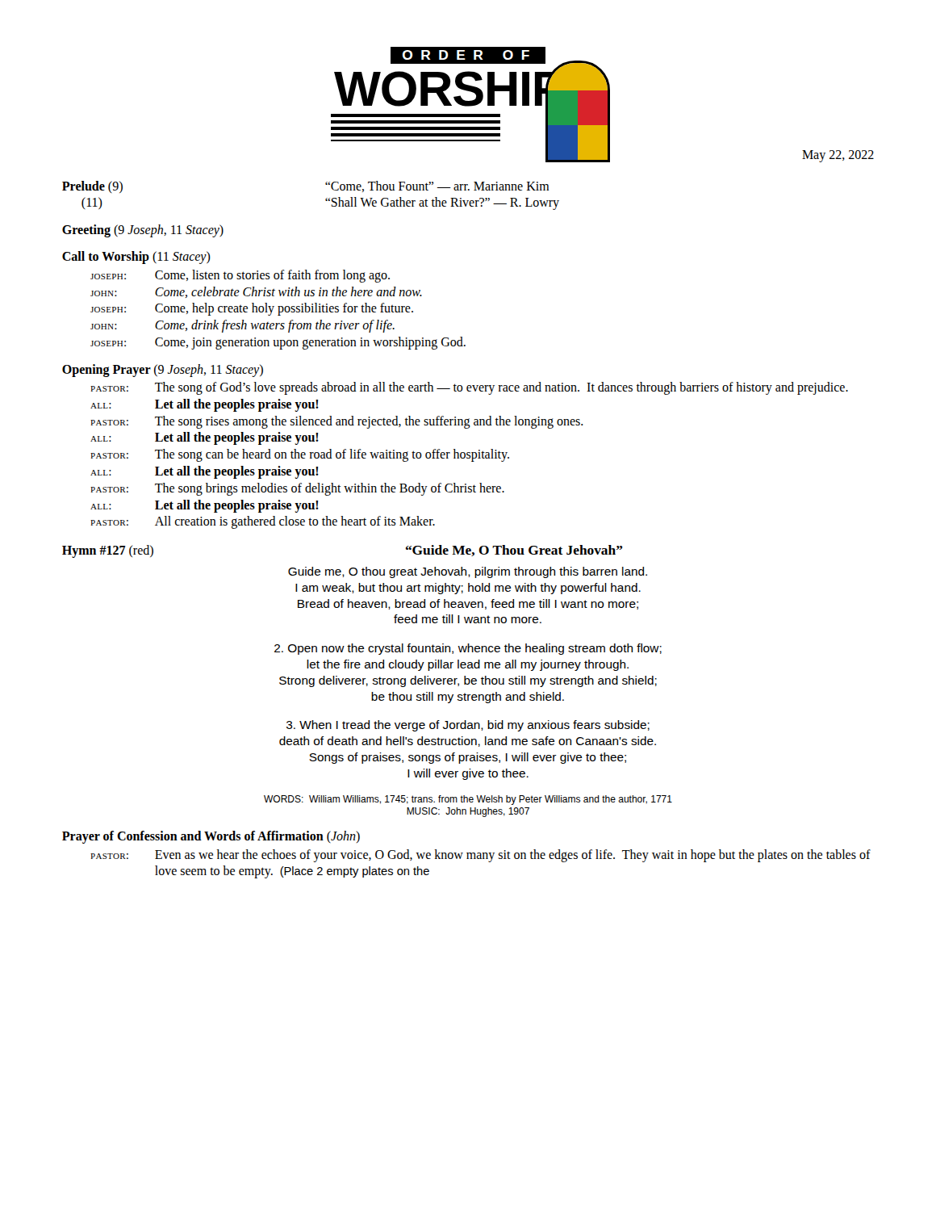ORDER OF WORSHIP
May 22, 2022
Prelude (9)
“Come, Thou Fount” — arr. Marianne Kim
(11)
“Shall We Gather at the River?” — R. Lowry
Greeting (9 Joseph, 11 Stacey)
Call to Worship (11 Stacey)
Joseph:
Come, listen to stories of faith from long ago.
John:
Come, celebrate Christ with us in the here and now.
Joseph:
Come, help create holy possibilities for the future.
John:
Come, drink fresh waters from the river of life.
Joseph:
Come, join generation upon generation in worshipping God.
Opening Prayer (9 Joseph, 11 Stacey)
Pastor:
The song of God’s love spreads abroad in all the earth — to every race and nation. It dances through barriers of history and prejudice.
All:
Let all the peoples praise you!
Pastor:
The song rises among the silenced and rejected, the suffering and the longing ones.
All:
Let all the peoples praise you!
Pastor:
The song can be heard on the road of life waiting to offer hospitality.
All:
Let all the peoples praise you!
Pastor:
The song brings melodies of delight within the Body of Christ here.
All:
Let all the peoples praise you!
Pastor:
All creation is gathered close to the heart of its Maker.
Hymn #127 (red)
“Guide Me, O Thou Great Jehovah”
Guide me, O thou great Jehovah, pilgrim through this barren land.
I am weak, but thou art mighty; hold me with thy powerful hand.
Bread of heaven, bread of heaven, feed me till I want no more;
feed me till I want no more.
2. Open now the crystal fountain, whence the healing stream doth flow;
let the fire and cloudy pillar lead me all my journey through.
Strong deliverer, strong deliverer, be thou still my strength and shield;
be thou still my strength and shield.
3. When I tread the verge of Jordan, bid my anxious fears subside;
death of death and hell's destruction, land me safe on Canaan's side.
Songs of praises, songs of praises, I will ever give to thee;
I will ever give to thee.
WORDS: William Williams, 1745; trans. from the Welsh by Peter Williams and the author, 1771
MUSIC: John Hughes, 1907
Prayer of Confession and Words of Affirmation (John)
Pastor:
Even as we hear the echoes of your voice, O God, we know many sit on the edges of life. They wait in hope but the plates on the tables of love seem to be empty. (Place 2 empty plates on the